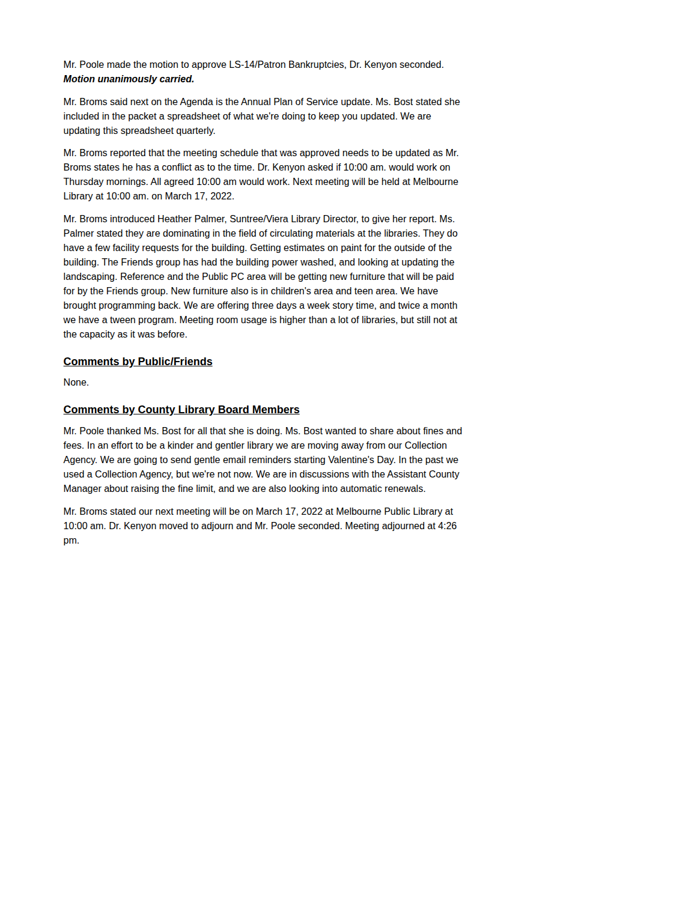Mr. Poole made the motion to approve LS-14/Patron Bankruptcies, Dr. Kenyon seconded.
Motion unanimously carried.
Mr. Broms said next on the Agenda is the Annual Plan of Service update. Ms. Bost stated she included in the packet a spreadsheet of what we're doing to keep you updated. We are updating this spreadsheet quarterly.
Mr. Broms reported that the meeting schedule that was approved needs to be updated as Mr. Broms states he has a conflict as to the time. Dr. Kenyon asked if 10:00 am. would work on Thursday mornings. All agreed 10:00 am would work. Next meeting will be held at Melbourne Library at 10:00 am. on March 17, 2022.
Mr. Broms introduced Heather Palmer, Suntree/Viera Library Director, to give her report. Ms. Palmer stated they are dominating in the field of circulating materials at the libraries. They do have a few facility requests for the building. Getting estimates on paint for the outside of the building. The Friends group has had the building power washed, and looking at updating the landscaping. Reference and the Public PC area will be getting new furniture that will be paid for by the Friends group. New furniture also is in children's area and teen area. We have brought programming back. We are offering three days a week story time, and twice a month we have a tween program. Meeting room usage is higher than a lot of libraries, but still not at the capacity as it was before.
Comments by Public/Friends
None.
Comments by County Library Board Members
Mr. Poole thanked Ms. Bost for all that she is doing. Ms. Bost wanted to share about fines and fees. In an effort to be a kinder and gentler library we are moving away from our Collection Agency. We are going to send gentle email reminders starting Valentine's Day. In the past we used a Collection Agency, but we're not now. We are in discussions with the Assistant County Manager about raising the fine limit, and we are also looking into automatic renewals.
Mr. Broms stated our next meeting will be on March 17, 2022 at Melbourne Public Library at 10:00 am. Dr. Kenyon moved to adjourn and Mr. Poole seconded. Meeting adjourned at 4:26 pm.